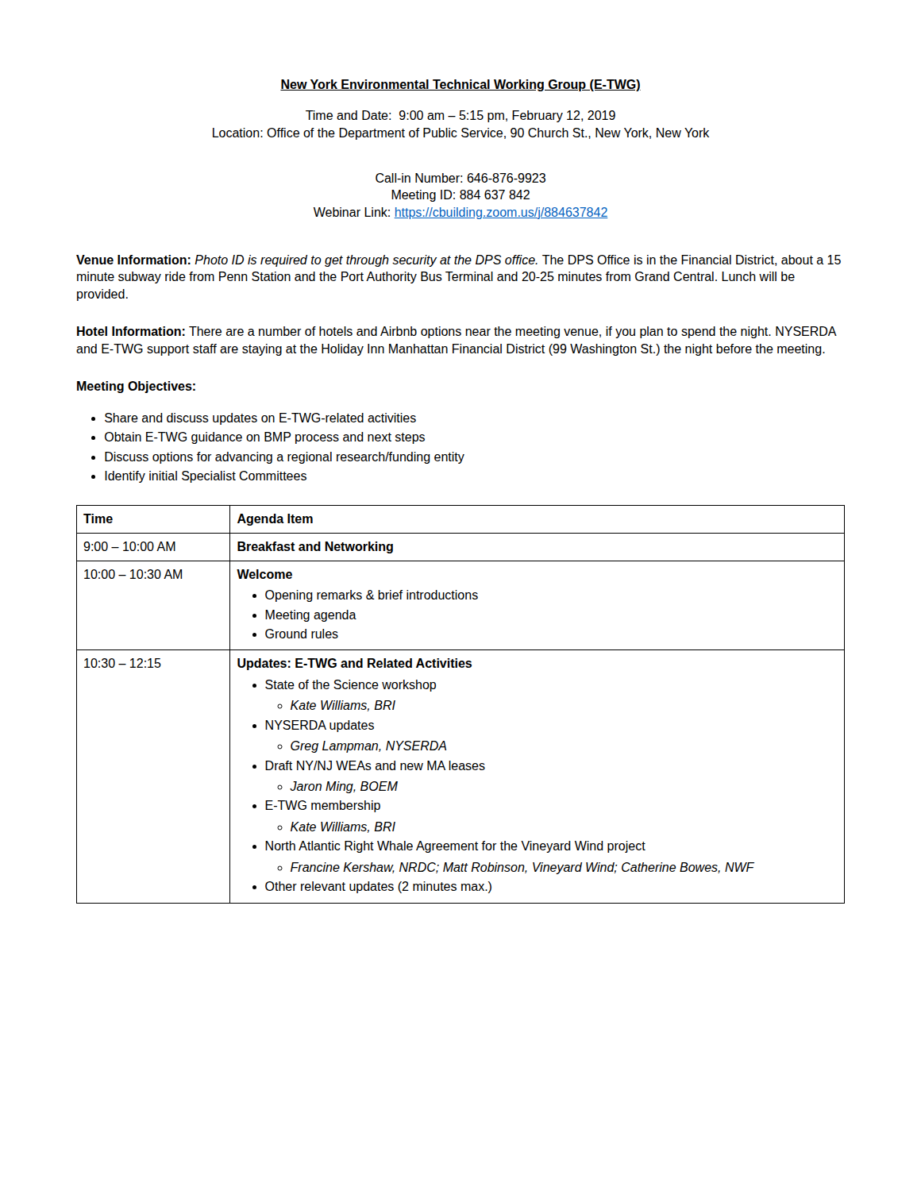New York Environmental Technical Working Group (E-TWG)
Time and Date: 9:00 am – 5:15 pm, February 12, 2019
Location: Office of the Department of Public Service, 90 Church St., New York, New York
Call-in Number: 646-876-9923
Meeting ID: 884 637 842
Webinar Link: https://cbuilding.zoom.us/j/884637842
Venue Information: Photo ID is required to get through security at the DPS office. The DPS Office is in the Financial District, about a 15 minute subway ride from Penn Station and the Port Authority Bus Terminal and 20-25 minutes from Grand Central. Lunch will be provided.
Hotel Information: There are a number of hotels and Airbnb options near the meeting venue, if you plan to spend the night. NYSERDA and E-TWG support staff are staying at the Holiday Inn Manhattan Financial District (99 Washington St.) the night before the meeting.
Meeting Objectives:
Share and discuss updates on E-TWG-related activities
Obtain E-TWG guidance on BMP process and next steps
Discuss options for advancing a regional research/funding entity
Identify initial Specialist Committees
| Time | Agenda Item |
| --- | --- |
| 9:00 – 10:00 AM | Breakfast and Networking |
| 10:00 – 10:30 AM | Welcome Opening remarks & brief introductions Meeting agenda Ground rules |
| 10:30 – 12:15 | Updates: E-TWG and Related Activities State of the Science workshop Kate Williams, BRI NYSERDA updates Greg Lampman, NYSERDA Draft NY/NJ WEAs and new MA leases Jaron Ming, BOEM E-TWG membership Kate Williams, BRI North Atlantic Right Whale Agreement for the Vineyard Wind project Francine Kershaw, NRDC; Matt Robinson, Vineyard Wind; Catherine Bowes, NWF Other relevant updates (2 minutes max.) |